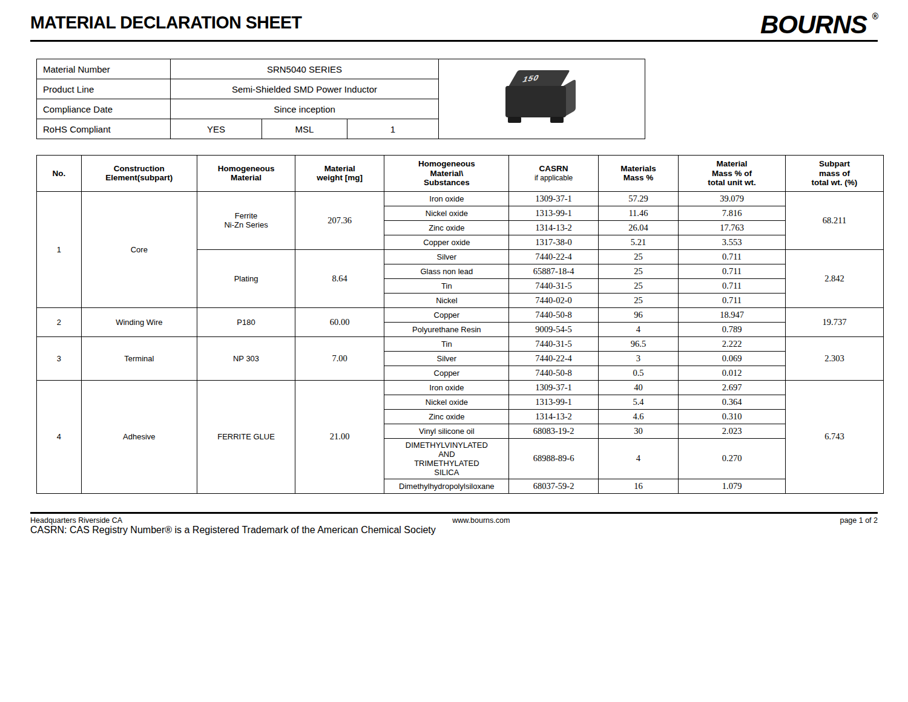MATERIAL DECLARATION SHEET
BOURNS®
| Material Number | SRN5040 SERIES |
| Product Line | Semi-Shielded SMD Power Inductor |
| Compliance Date | Since inception |
| RoHS Compliant | YES | MSL | 1 |
150
| No. | Construction Element(subpart) | Homogeneous Material | Material weight [mg] | Homogeneous Material\ Substances | CASRN if applicable | Materials Mass % | Material Mass % of total unit wt. | Subpart mass of total wt. (%) |
| --- | --- | --- | --- | --- | --- | --- | --- | --- |
| 1 | Core | Ferrite Ni-Zn Series | 207.36 | Iron oxide | 1309-37-1 | 57.29 | 39.079 | 68.211 |
| Nickel oxide | 1313-99-1 | 11.46 | 7.816 |
| Zinc oxide | 1314-13-2 | 26.04 | 17.763 |
| Copper oxide | 1317-38-0 | 5.21 | 3.553 |
| Plating | 8.64 | Silver | 7440-22-4 | 25 | 0.711 | 2.842 |
| Glass non lead | 65887-18-4 | 25 | 0.711 |
| Tin | 7440-31-5 | 25 | 0.711 |
| Nickel | 7440-02-0 | 25 | 0.711 |
| 2 | Winding Wire | P180 | 60.00 | Copper | 7440-50-8 | 96 | 18.947 | 19.737 |
| Polyurethane Resin | 9009-54-5 | 4 | 0.789 |
| 3 | Terminal | NP 303 | 7.00 | Tin | 7440-31-5 | 96.5 | 2.222 | 2.303 |
| Silver | 7440-22-4 | 3 | 0.069 |
| Copper | 7440-50-8 | 0.5 | 0.012 |
| 4 | Adhesive | FERRITE GLUE | 21.00 | Iron oxide | 1309-37-1 | 40 | 2.697 | 6.743 |
| Nickel oxide | 1313-99-1 | 5.4 | 0.364 |
| Zinc oxide | 1314-13-2 | 4.6 | 0.310 |
| Vinyl silicone oil | 68083-19-2 | 30 | 2.023 |
| DIMETHYLVINYLATED AND TRIMETHYLATED SILICA | 68988-89-6 | 4 | 0.270 |
| Dimethylhydropolylsiloxane | 68037-59-2 | 16 | 1.079 |
Headquarters Riverside CA
www.bourns.com
page 1 of 2
CASRN: CAS Registry Number® is a Registered Trademark of the American Chemical Society